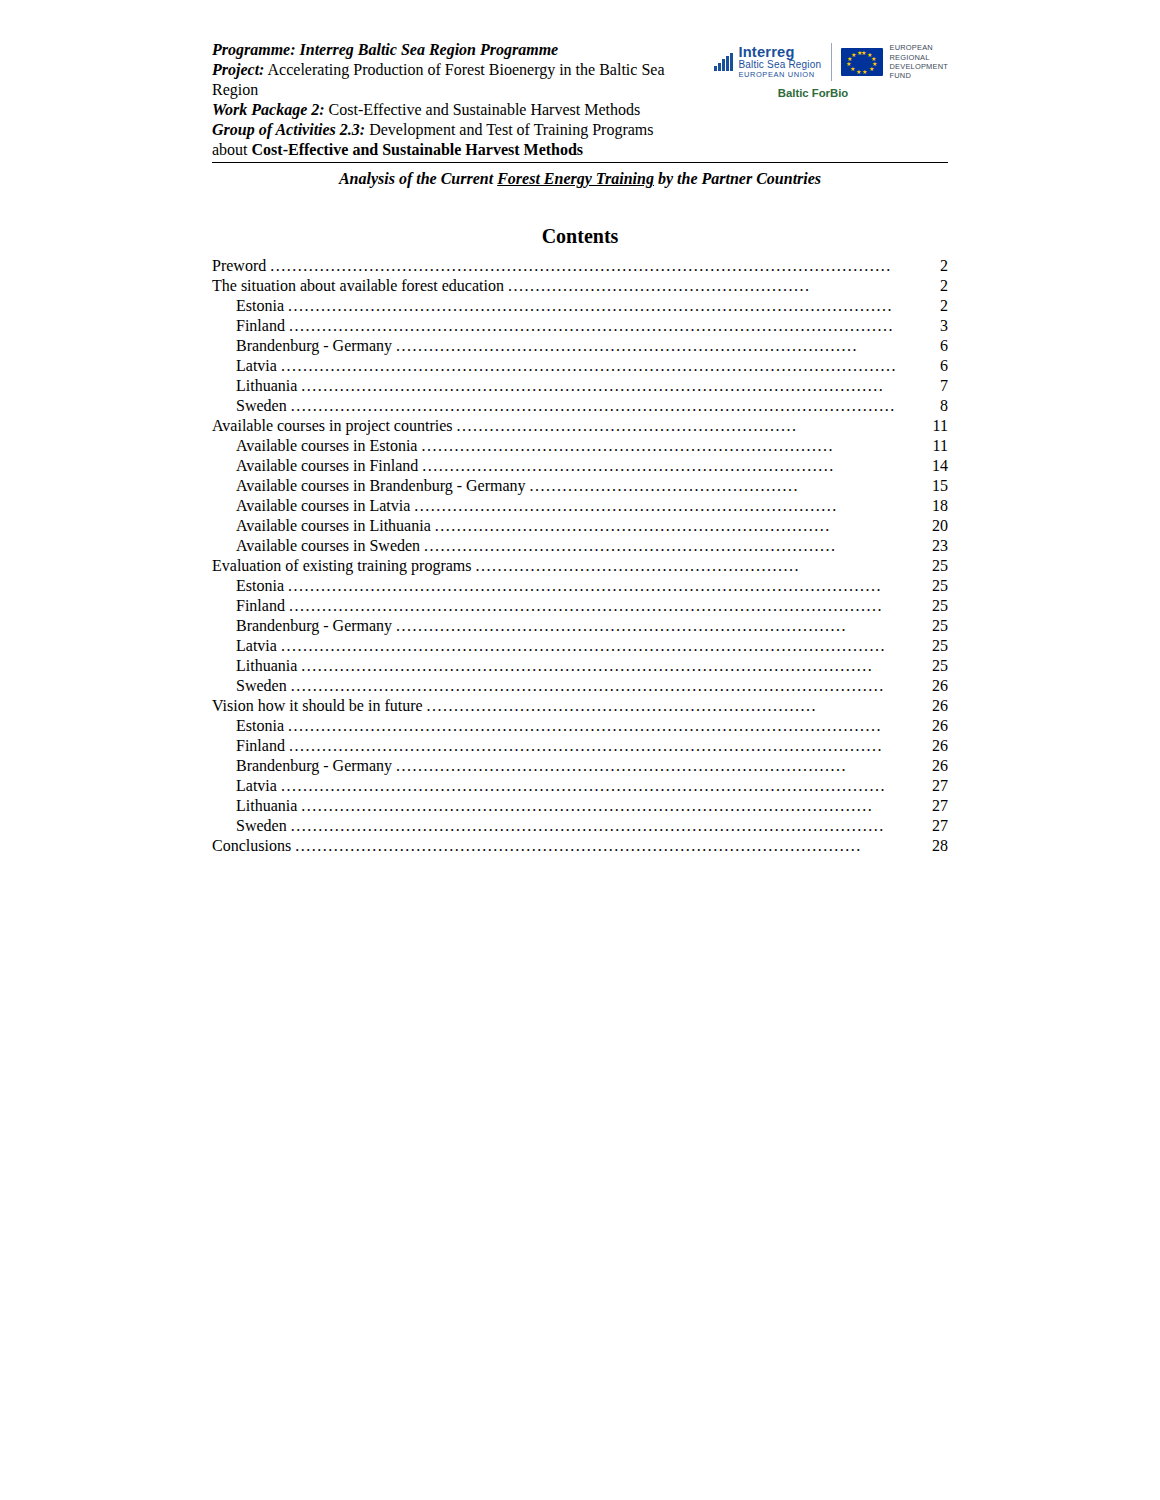Programme: Interreg Baltic Sea Region Programme
Project: Accelerating Production of Forest Bioenergy in the Baltic Sea Region
Work Package 2: Cost-Effective and Sustainable Harvest Methods
Group of Activities 2.3: Development and Test of Training Programs about Cost-Effective and Sustainable Harvest Methods
Interreg
Baltic Sea Region
EUROPEAN UNION
★ ★ ★ ★ ★ ★ ★ ★ ★ ★ ★ ★
EUROPEAN
REGIONAL
DEVELOPMENT
FUND
Baltic ForBio
Analysis of the Current Forest Energy Training by the Partner Countries
Contents
Preword ................................................................................................................. 2
The situation about available forest education ....................................................... 2
Estonia .............................................................................................................. 2
Finland .............................................................................................................. 3
Brandenburg - Germany .................................................................................... 6
Latvia ................................................................................................................ 6
Lithuania .......................................................................................................... 7
Sweden .............................................................................................................. 8
Available courses in project countries .............................................................. 11
Available courses in Estonia ........................................................................... 11
Available courses in Finland ........................................................................... 14
Available courses in Brandenburg - Germany ................................................. 15
Available courses in Latvia ............................................................................. 18
Available courses in Lithuania ........................................................................ 20
Available courses in Sweden ........................................................................... 23
Evaluation of existing training programs ........................................................... 25
Estonia ............................................................................................................ 25
Finland ............................................................................................................ 25
Brandenburg - Germany .................................................................................. 25
Latvia .............................................................................................................. 25
Lithuania ........................................................................................................ 25
Sweden ............................................................................................................ 26
Vision how it should be in future ....................................................................... 26
Estonia ............................................................................................................ 26
Finland ............................................................................................................ 26
Brandenburg - Germany .................................................................................. 26
Latvia .............................................................................................................. 27
Lithuania ........................................................................................................ 27
Sweden ............................................................................................................ 27
Conclusions ....................................................................................................... 28